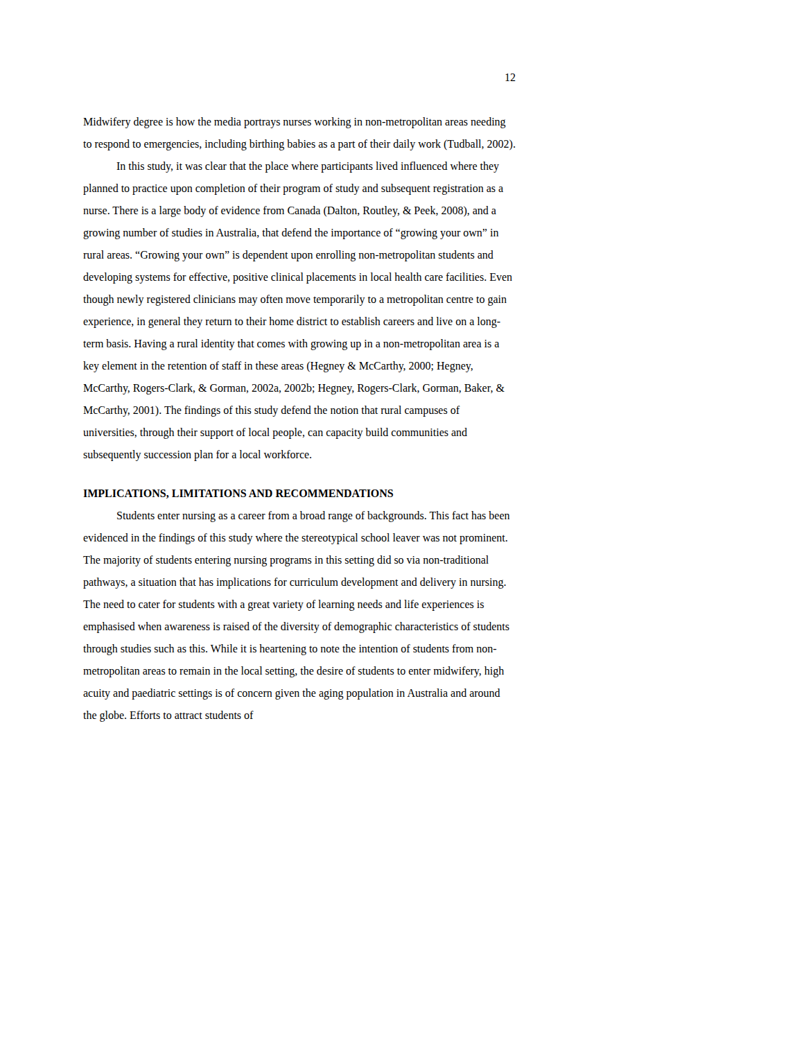12
Midwifery degree is how the media portrays nurses working in non-metropolitan areas needing to respond to emergencies, including birthing babies as a part of their daily work (Tudball, 2002).
In this study, it was clear that the place where participants lived influenced where they planned to practice upon completion of their program of study and subsequent registration as a nurse. There is a large body of evidence from Canada (Dalton, Routley, & Peek, 2008), and a growing number of studies in Australia, that defend the importance of “growing your own” in rural areas. “Growing your own” is dependent upon enrolling non-metropolitan students and developing systems for effective, positive clinical placements in local health care facilities. Even though newly registered clinicians may often move temporarily to a metropolitan centre to gain experience, in general they return to their home district to establish careers and live on a long-term basis. Having a rural identity that comes with growing up in a non-metropolitan area is a key element in the retention of staff in these areas (Hegney & McCarthy, 2000; Hegney, McCarthy, Rogers-Clark, & Gorman, 2002a, 2002b; Hegney, Rogers-Clark, Gorman, Baker, & McCarthy, 2001). The findings of this study defend the notion that rural campuses of universities, through their support of local people, can capacity build communities and subsequently succession plan for a local workforce.
Implications, Limitations and Recommendations
Students enter nursing as a career from a broad range of backgrounds. This fact has been evidenced in the findings of this study where the stereotypical school leaver was not prominent. The majority of students entering nursing programs in this setting did so via non-traditional pathways, a situation that has implications for curriculum development and delivery in nursing. The need to cater for students with a great variety of learning needs and life experiences is emphasised when awareness is raised of the diversity of demographic characteristics of students through studies such as this. While it is heartening to note the intention of students from non-metropolitan areas to remain in the local setting, the desire of students to enter midwifery, high acuity and paediatric settings is of concern given the aging population in Australia and around the globe. Efforts to attract students of